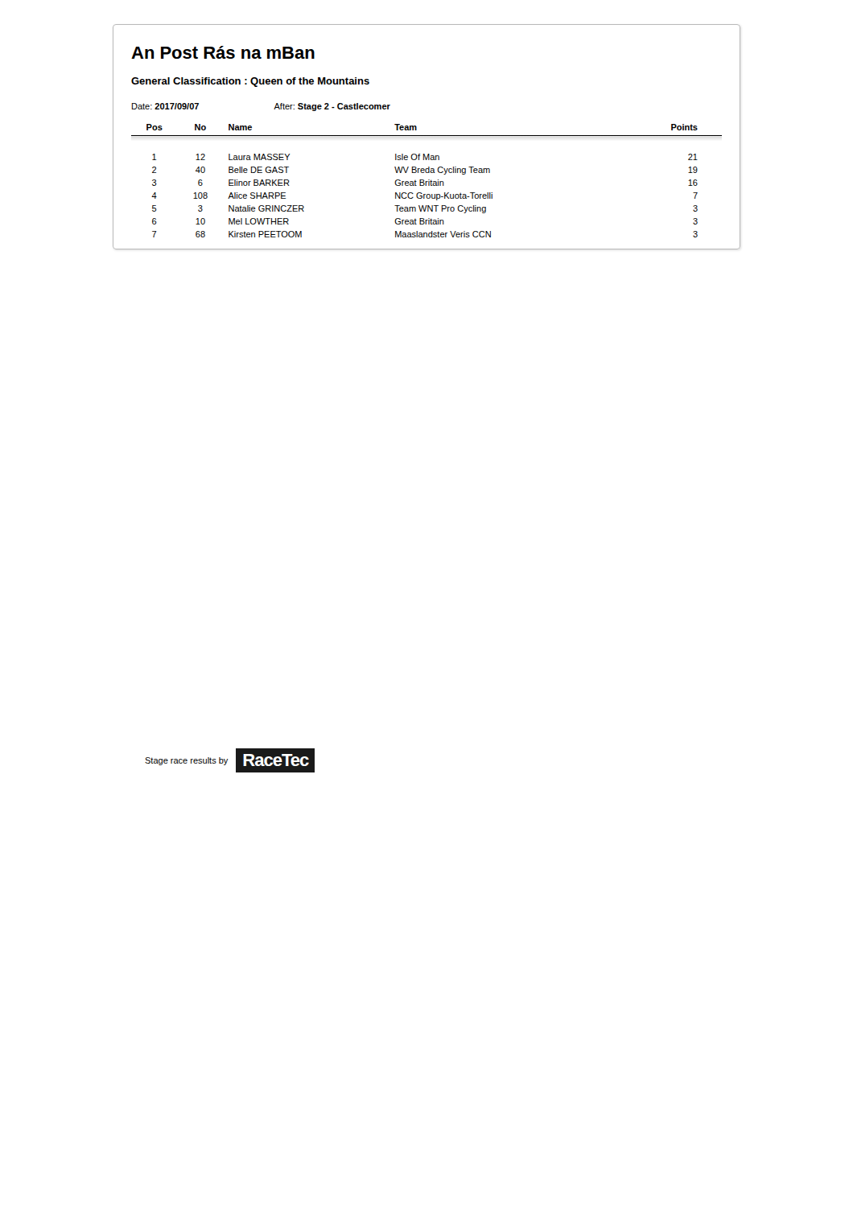An Post Rás na mBan
General Classification : Queen of the Mountains
Date: 2017/09/07 After: Stage 2 - Castlecomer
| Pos | No | Name | Team | Points |
| --- | --- | --- | --- | --- |
| 1 | 12 | Laura MASSEY | Isle Of Man | 21 |
| 2 | 40 | Belle DE GAST | WV Breda Cycling Team | 19 |
| 3 | 6 | Elinor BARKER | Great Britain | 16 |
| 4 | 108 | Alice SHARPE | NCC Group-Kuota-Torelli | 7 |
| 5 | 3 | Natalie GRINCZER | Team WNT Pro Cycling | 3 |
| 6 | 10 | Mel LOWTHER | Great Britain | 3 |
| 7 | 68 | Kirsten PEETOOM | Maaslandster Veris CCN | 3 |
Stage race results by RaceTec